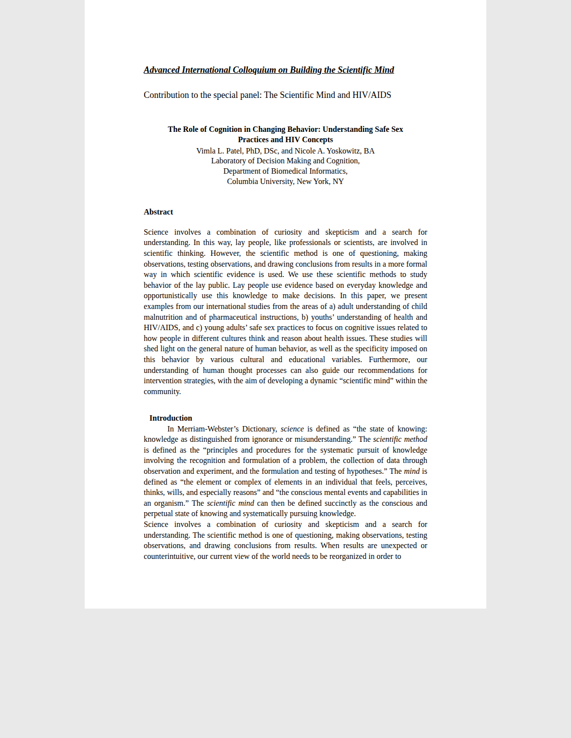Advanced International Colloquium on Building the Scientific Mind
Contribution to the special panel: The Scientific Mind and HIV/AIDS
The Role of Cognition in Changing Behavior: Understanding Safe Sex
Practices and HIV Concepts
Vimla L. Patel, PhD, DSc, and Nicole A. Yoskowitz, BA
Laboratory of Decision Making and Cognition,
Department of Biomedical Informatics,
Columbia University, New York, NY
Abstract
Science involves a combination of curiosity and skepticism and a search for understanding. In this way, lay people, like professionals or scientists, are involved in scientific thinking. However, the scientific method is one of questioning, making observations, testing observations, and drawing conclusions from results in a more formal way in which scientific evidence is used. We use these scientific methods to study behavior of the lay public. Lay people use evidence based on everyday knowledge and opportunistically use this knowledge to make decisions. In this paper, we present examples from our international studies from the areas of a) adult understanding of child malnutrition and of pharmaceutical instructions, b) youths’ understanding of health and HIV/AIDS, and c) young adults’ safe sex practices to focus on cognitive issues related to how people in different cultures think and reason about health issues. These studies will shed light on the general nature of human behavior, as well as the specificity imposed on this behavior by various cultural and educational variables. Furthermore, our understanding of human thought processes can also guide our recommendations for intervention strategies, with the aim of developing a dynamic “scientific mind” within the community.
Introduction
In Merriam-Webster’s Dictionary, science is defined as “the state of knowing: knowledge as distinguished from ignorance or misunderstanding.” The scientific method is defined as the “principles and procedures for the systematic pursuit of knowledge involving the recognition and formulation of a problem, the collection of data through observation and experiment, and the formulation and testing of hypotheses.” The mind is defined as “the element or complex of elements in an individual that feels, perceives, thinks, wills, and especially reasons” and “the conscious mental events and capabilities in an organism.” The scientific mind can then be defined succinctly as the conscious and perpetual state of knowing and systematically pursuing knowledge.
Science involves a combination of curiosity and skepticism and a search for understanding. The scientific method is one of questioning, making observations, testing observations, and drawing conclusions from results. When results are unexpected or counterintuitive, our current view of the world needs to be reorganized in order to